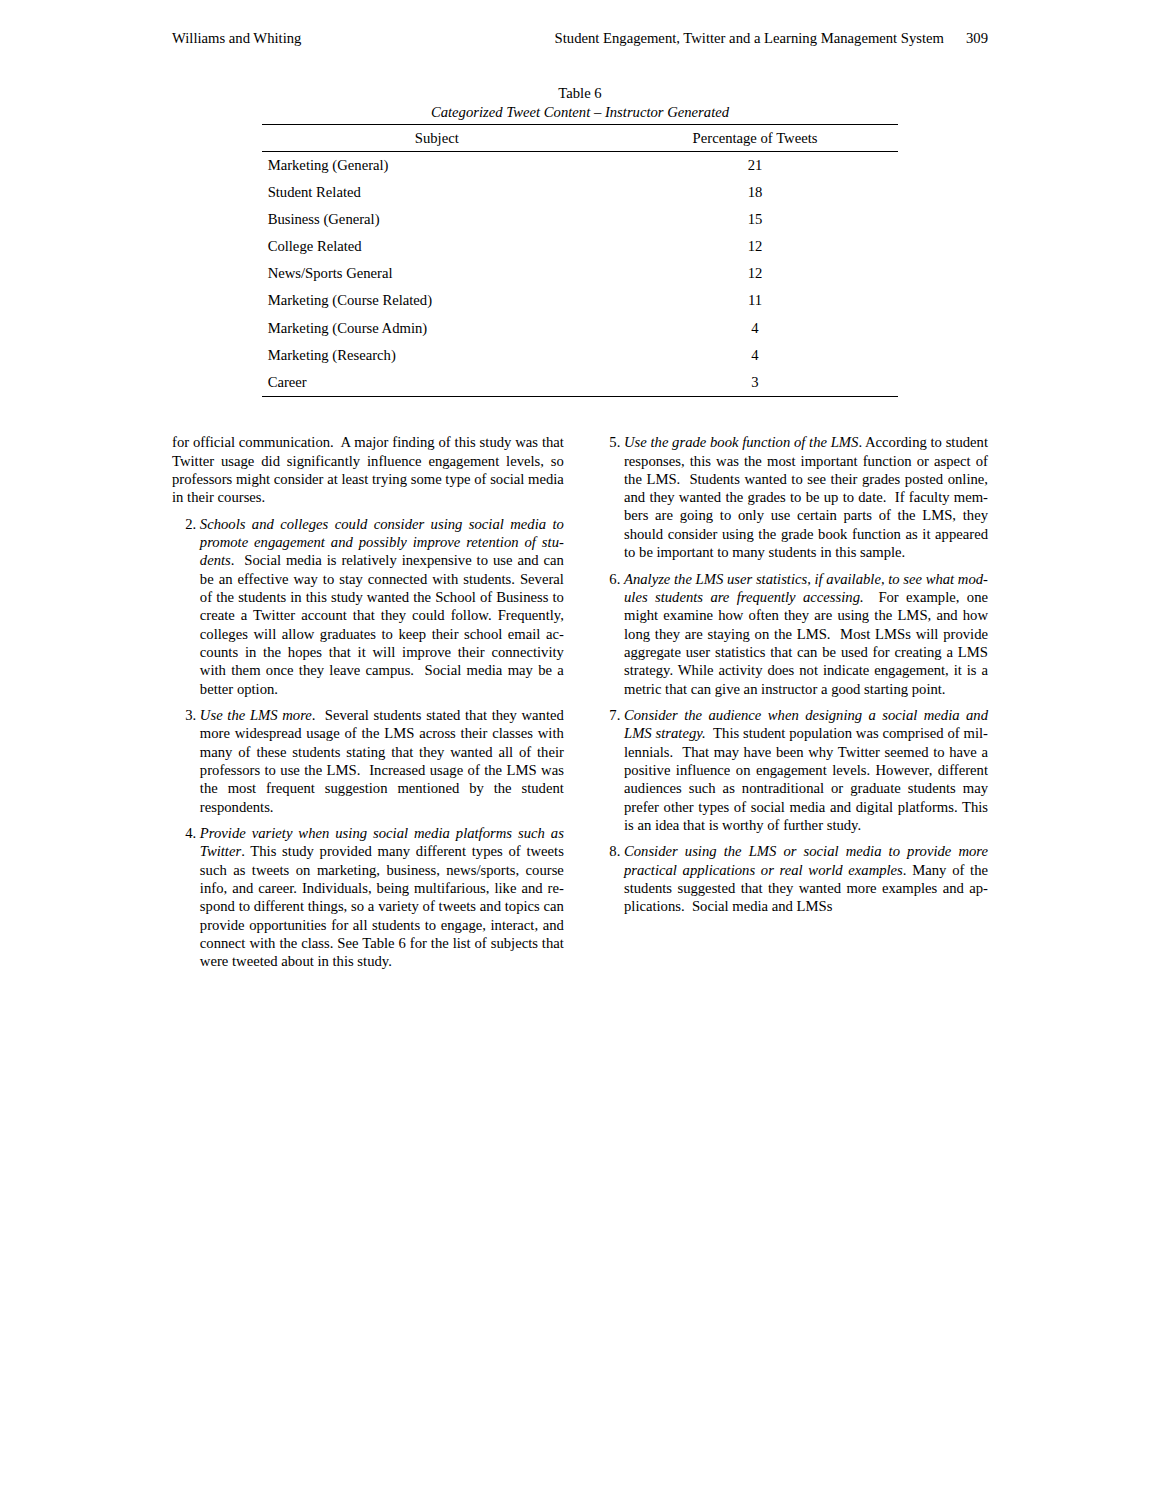Williams and Whiting Student Engagement, Twitter and a Learning Management System 309
Table 6 Categorized Tweet Content – Instructor Generated
| Subject | Percentage of Tweets |
| --- | --- |
| Marketing (General) | 21 |
| Student Related | 18 |
| Business (General) | 15 |
| College Related | 12 |
| News/Sports General | 12 |
| Marketing (Course Related) | 11 |
| Marketing (Course Admin) | 4 |
| Marketing (Research) | 4 |
| Career | 3 |
for official communication. A major finding of this study was that Twitter usage did significantly influence engagement levels, so professors might consider at least trying some type of social media in their courses.
Schools and colleges could consider using social media to promote engagement and possibly improve retention of students. Social media is relatively inexpensive to use and can be an effective way to stay connected with students. Several of the students in this study wanted the School of Business to create a Twitter account that they could follow. Frequently, colleges will allow graduates to keep their school email accounts in the hopes that it will improve their connectivity with them once they leave campus. Social media may be a better option.
Use the LMS more. Several students stated that they wanted more widespread usage of the LMS across their classes with many of these students stating that they wanted all of their professors to use the LMS. Increased usage of the LMS was the most frequent suggestion mentioned by the student respondents.
Provide variety when using social media platforms such as Twitter. This study provided many different types of tweets such as tweets on marketing, business, news/sports, course info, and career. Individuals, being multifarious, like and respond to different things, so a variety of tweets and topics can provide opportunities for all students to engage, interact, and connect with the class. See Table 6 for the list of subjects that were tweeted about in this study.
Use the grade book function of the LMS. According to student responses, this was the most important function or aspect of the LMS. Students wanted to see their grades posted online, and they wanted the grades to be up to date. If faculty members are going to only use certain parts of the LMS, they should consider using the grade book function as it appeared to be important to many students in this sample.
Analyze the LMS user statistics, if available, to see what modules students are frequently accessing. For example, one might examine how often they are using the LMS, and how long they are staying on the LMS. Most LMSs will provide aggregate user statistics that can be used for creating a LMS strategy. While activity does not indicate engagement, it is a metric that can give an instructor a good starting point.
Consider the audience when designing a social media and LMS strategy. This student population was comprised of millennials. That may have been why Twitter seemed to have a positive influence on engagement levels. However, different audiences such as nontraditional or graduate students may prefer other types of social media and digital platforms. This is an idea that is worthy of further study.
Consider using the LMS or social media to provide more practical applications or real world examples. Many of the students suggested that they wanted more examples and applications. Social media and LMSs